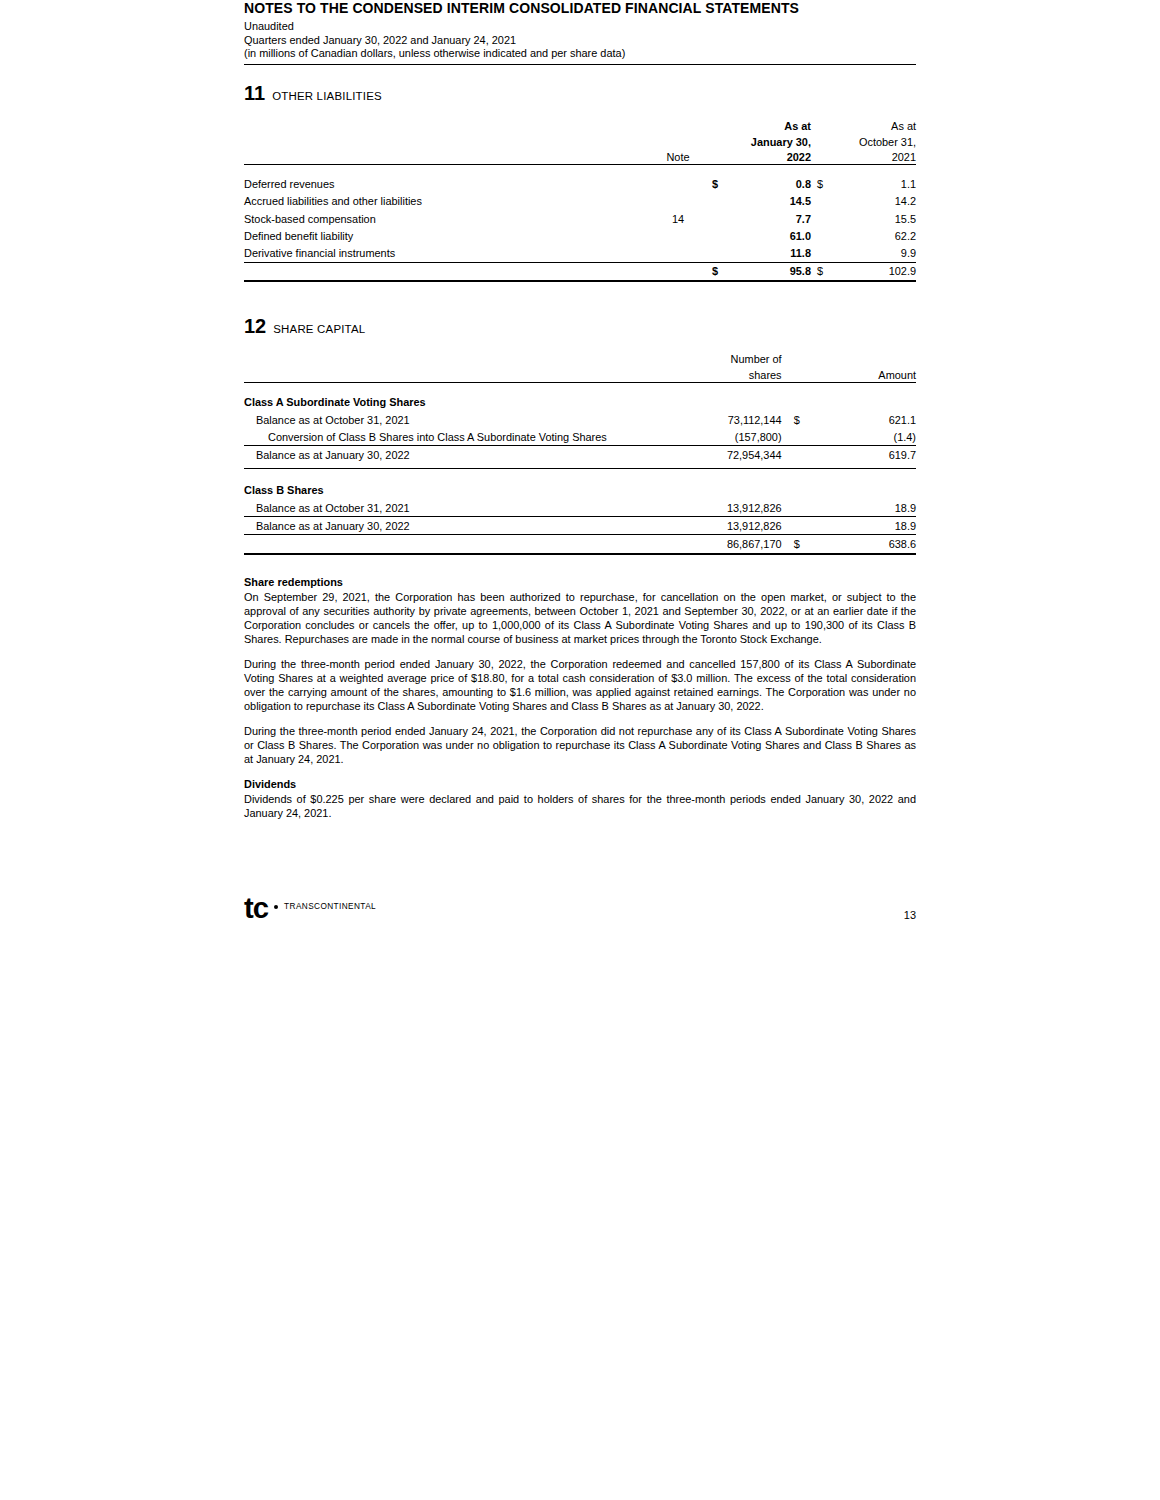NOTES TO THE CONDENSED INTERIM CONSOLIDATED FINANCIAL STATEMENTS
Unaudited
Quarters ended January 30, 2022 and January 24, 2021
(in millions of Canadian dollars, unless otherwise indicated and per share data)
11 Other liabilities
| | | | As at | | As at |
| --- | --- | --- | --- | --- | --- |
| | | | January 30, | | October 31, |
| | Note | | 2022 | | 2021 |
| Deferred revenues | | $ | 0.8 | $ | 1.1 |
| Accrued liabilities and other liabilities | | | 14.5 | | 14.2 |
| Stock-based compensation | 14 | | 7.7 | | 15.5 |
| Defined benefit liability | | | 61.0 | | 62.2 |
| Derivative financial instruments | | | 11.8 | | 9.9 |
| | | $ | 95.8 | $ | 102.9 |
12 Share capital
| | Number of | | |
| --- | --- | --- | --- |
| | shares | | Amount |
| Class A Subordinate Voting Shares | | | |
| Balance as at October 31, 2021 | 73,112,144 | $ | 621.1 |
| Conversion of Class B Shares into Class A Subordinate Voting Shares | (157,800) | | (1.4) |
| Balance as at January 30, 2022 | 72,954,344 | | 619.7 |
| Class B Shares | | | |
| Balance as at October 31, 2021 | 13,912,826 | | 18.9 |
| Balance as at January 30, 2022 | 13,912,826 | | 18.9 |
| | 86,867,170 | $ | 638.6 |
Share redemptions
On September 29, 2021, the Corporation has been authorized to repurchase, for cancellation on the open market, or subject to the approval of any securities authority by private agreements, between October 1, 2021 and September 30, 2022, or at an earlier date if the Corporation concludes or cancels the offer, up to 1,000,000 of its Class A Subordinate Voting Shares and up to 190,300 of its Class B Shares. Repurchases are made in the normal course of business at market prices through the Toronto Stock Exchange.
During the three-month period ended January 30, 2022, the Corporation redeemed and cancelled 157,800 of its Class A Subordinate Voting Shares at a weighted average price of $18.80, for a total cash consideration of $3.0 million. The excess of the total consideration over the carrying amount of the shares, amounting to $1.6 million, was applied against retained earnings. The Corporation was under no obligation to repurchase its Class A Subordinate Voting Shares and Class B Shares as at January 30, 2022.
During the three-month period ended January 24, 2021, the Corporation did not repurchase any of its Class A Subordinate Voting Shares or Class B Shares. The Corporation was under no obligation to repurchase its Class A Subordinate Voting Shares and Class B Shares as at January 24, 2021.
Dividends
Dividends of $0.225 per share were declared and paid to holders of shares for the three-month periods ended January 30, 2022 and January 24, 2021.
tc TRANSCONTINENTAL
13